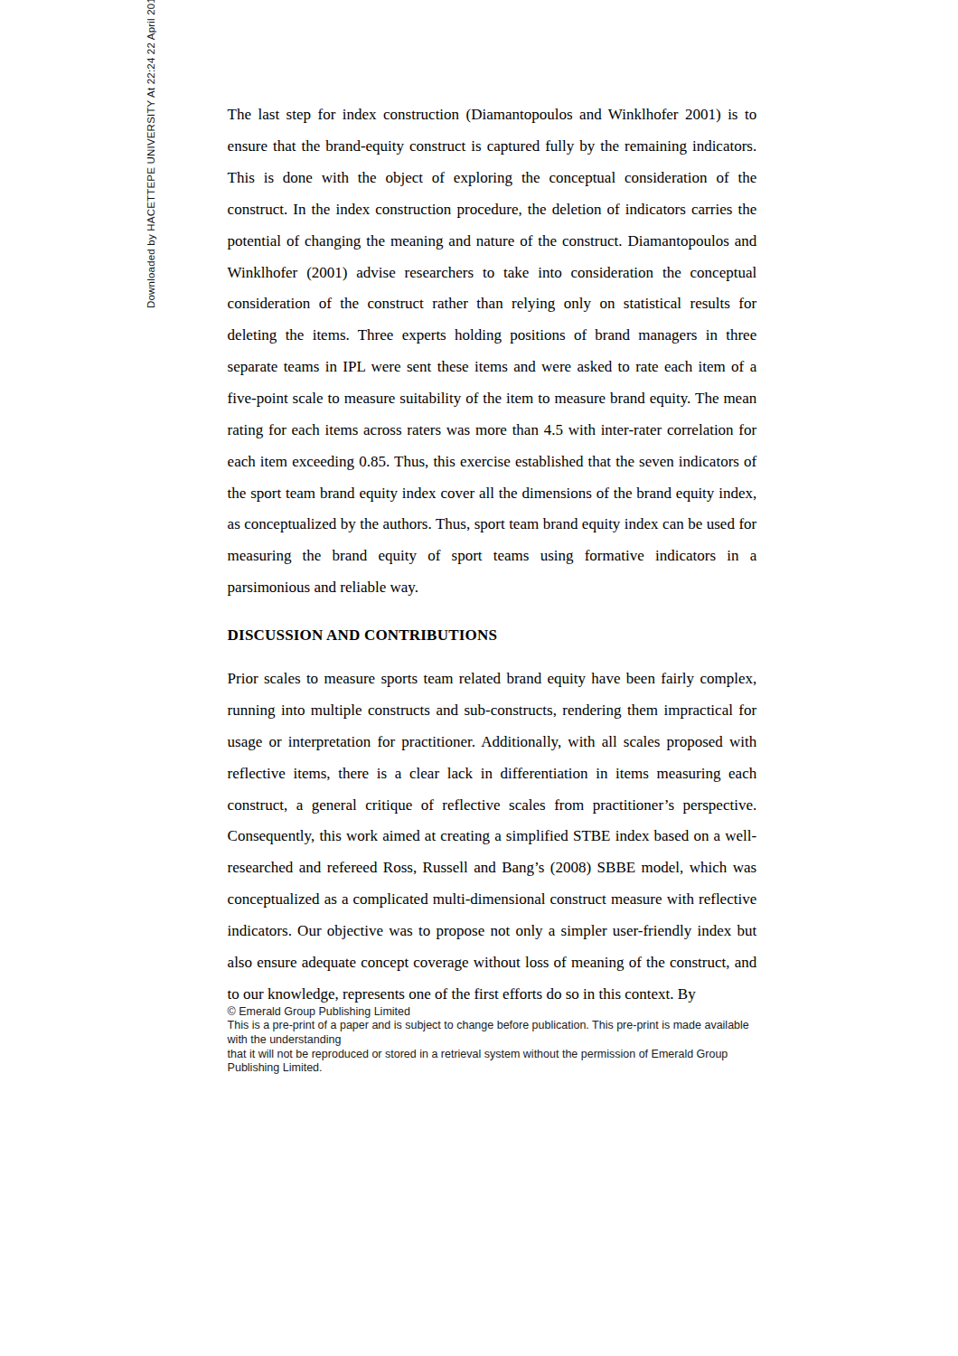Downloaded by HACETTEPE UNIVERSITY At 22:24 22 April 2017 (PT)
The last step for index construction (Diamantopoulos and Winklhofer 2001) is to ensure that the brand-equity construct is captured fully by the remaining indicators. This is done with the object of exploring the conceptual consideration of the construct. In the index construction procedure, the deletion of indicators carries the potential of changing the meaning and nature of the construct. Diamantopoulos and Winklhofer (2001) advise researchers to take into consideration the conceptual consideration of the construct rather than relying only on statistical results for deleting the items. Three experts holding positions of brand managers in three separate teams in IPL were sent these items and were asked to rate each item of a five-point scale to measure suitability of the item to measure brand equity. The mean rating for each items across raters was more than 4.5 with inter-rater correlation for each item exceeding 0.85. Thus, this exercise established that the seven indicators of the sport team brand equity index cover all the dimensions of the brand equity index, as conceptualized by the authors. Thus, sport team brand equity index can be used for measuring the brand equity of sport teams using formative indicators in a parsimonious and reliable way.
DISCUSSION AND CONTRIBUTIONS
Prior scales to measure sports team related brand equity have been fairly complex, running into multiple constructs and sub-constructs, rendering them impractical for usage or interpretation for practitioner. Additionally, with all scales proposed with reflective items, there is a clear lack in differentiation in items measuring each construct, a general critique of reflective scales from practitioner’s perspective. Consequently, this work aimed at creating a simplified STBE index based on a well-researched and refereed Ross, Russell and Bang’s (2008) SBBE model, which was conceptualized as a complicated multi-dimensional construct measure with reflective indicators. Our objective was to propose not only a simpler user-friendly index but also ensure adequate concept coverage without loss of meaning of the construct, and to our knowledge, represents one of the first efforts do so in this context. By
© Emerald Group Publishing Limited
This is a pre-print of a paper and is subject to change before publication. This pre-print is made available with the understanding that it will not be reproduced or stored in a retrieval system without the permission of Emerald Group Publishing Limited.